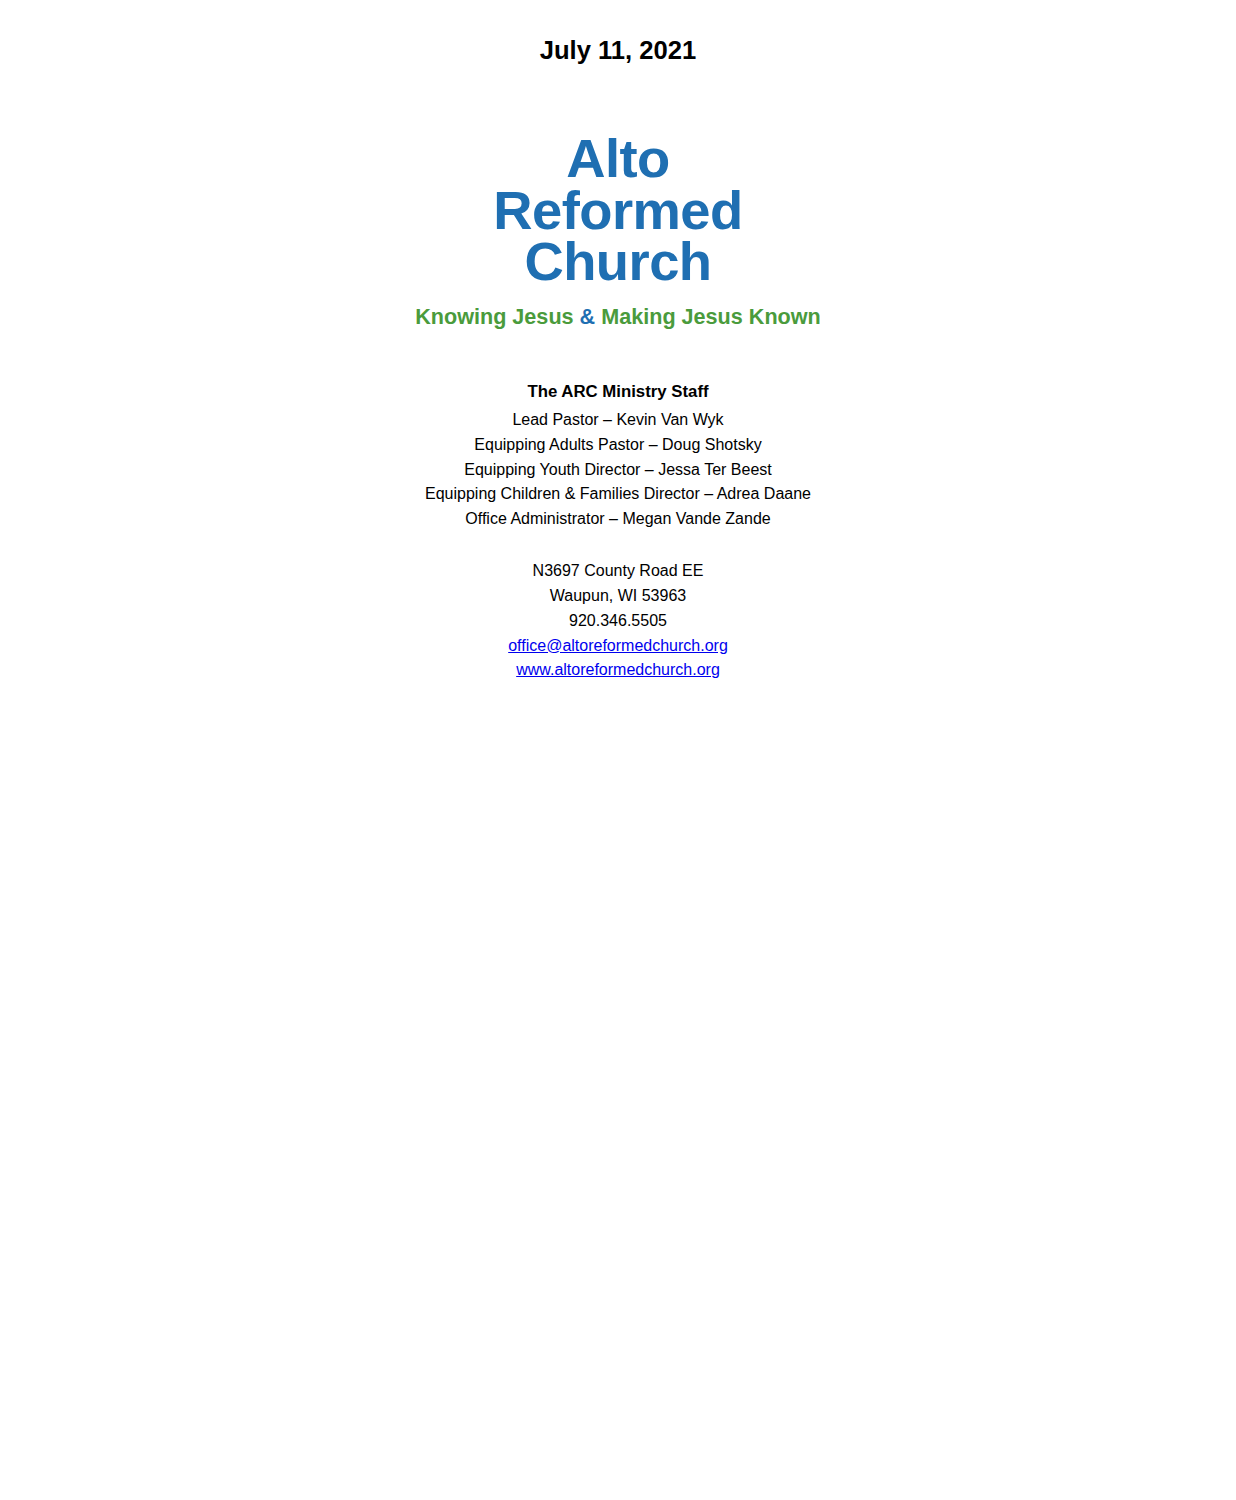July 11, 2021
Alto
Reformed
Church
Knowing Jesus & Making Jesus Known
The ARC Ministry Staff
Lead Pastor – Kevin Van Wyk
Equipping Adults Pastor – Doug Shotsky
Equipping Youth Director – Jessa Ter Beest
Equipping Children & Families Director – Adrea Daane
Office Administrator – Megan Vande Zande
N3697 County Road EE
Waupun, WI 53963
920.346.5505
office@altoreformedchurch.org
www.altoreformedchurch.org